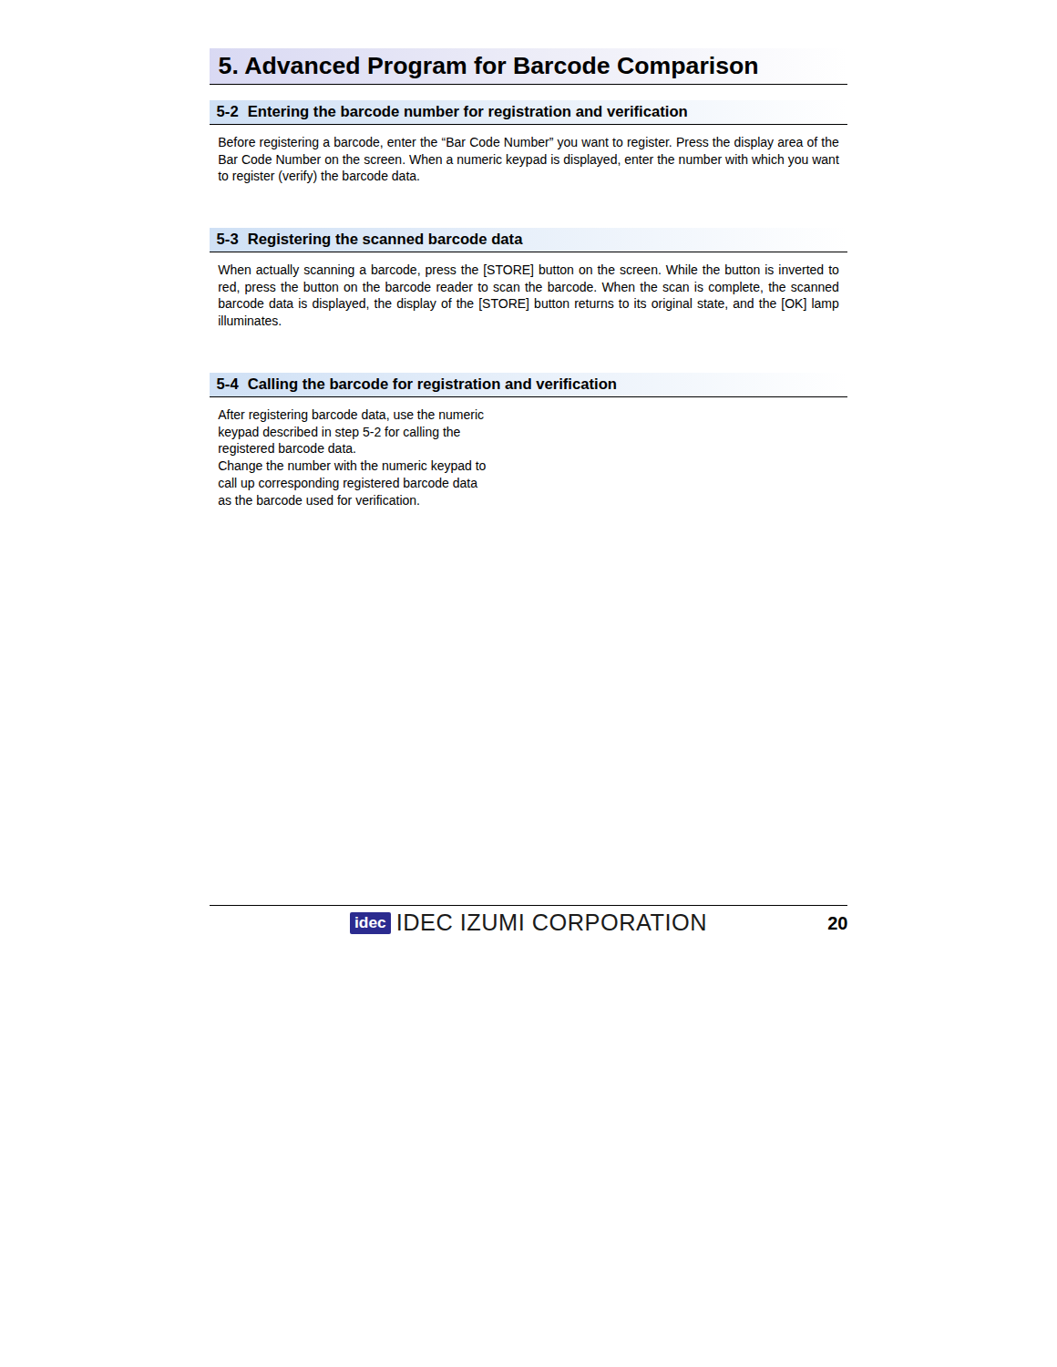5. Advanced Program for Barcode Comparison
5-2 Entering the barcode number for registration and verification
Before registering a barcode, enter the “Bar Code Number” you want to register. Press the display area of the Bar Code Number on the screen. When a numeric keypad is displayed, enter the number with which you want to register (verify) the barcode data.
5-3 Registering the scanned barcode data
When actually scanning a barcode, press the [STORE] button on the screen. While the button is inverted to red, press the button on the barcode reader to scan the barcode. When the scan is complete, the scanned barcode data is displayed, the display of the [STORE] button returns to its original state, and the [OK] lamp illuminates.
5-4 Calling the barcode for registration and verification
After registering barcode data, use the numeric keypad described in step 5-2 for calling the registered barcode data.
Change the number with the numeric keypad to call up corresponding registered barcode data as the barcode used for verification.
idec IDEC IZUMI CORPORATION
20